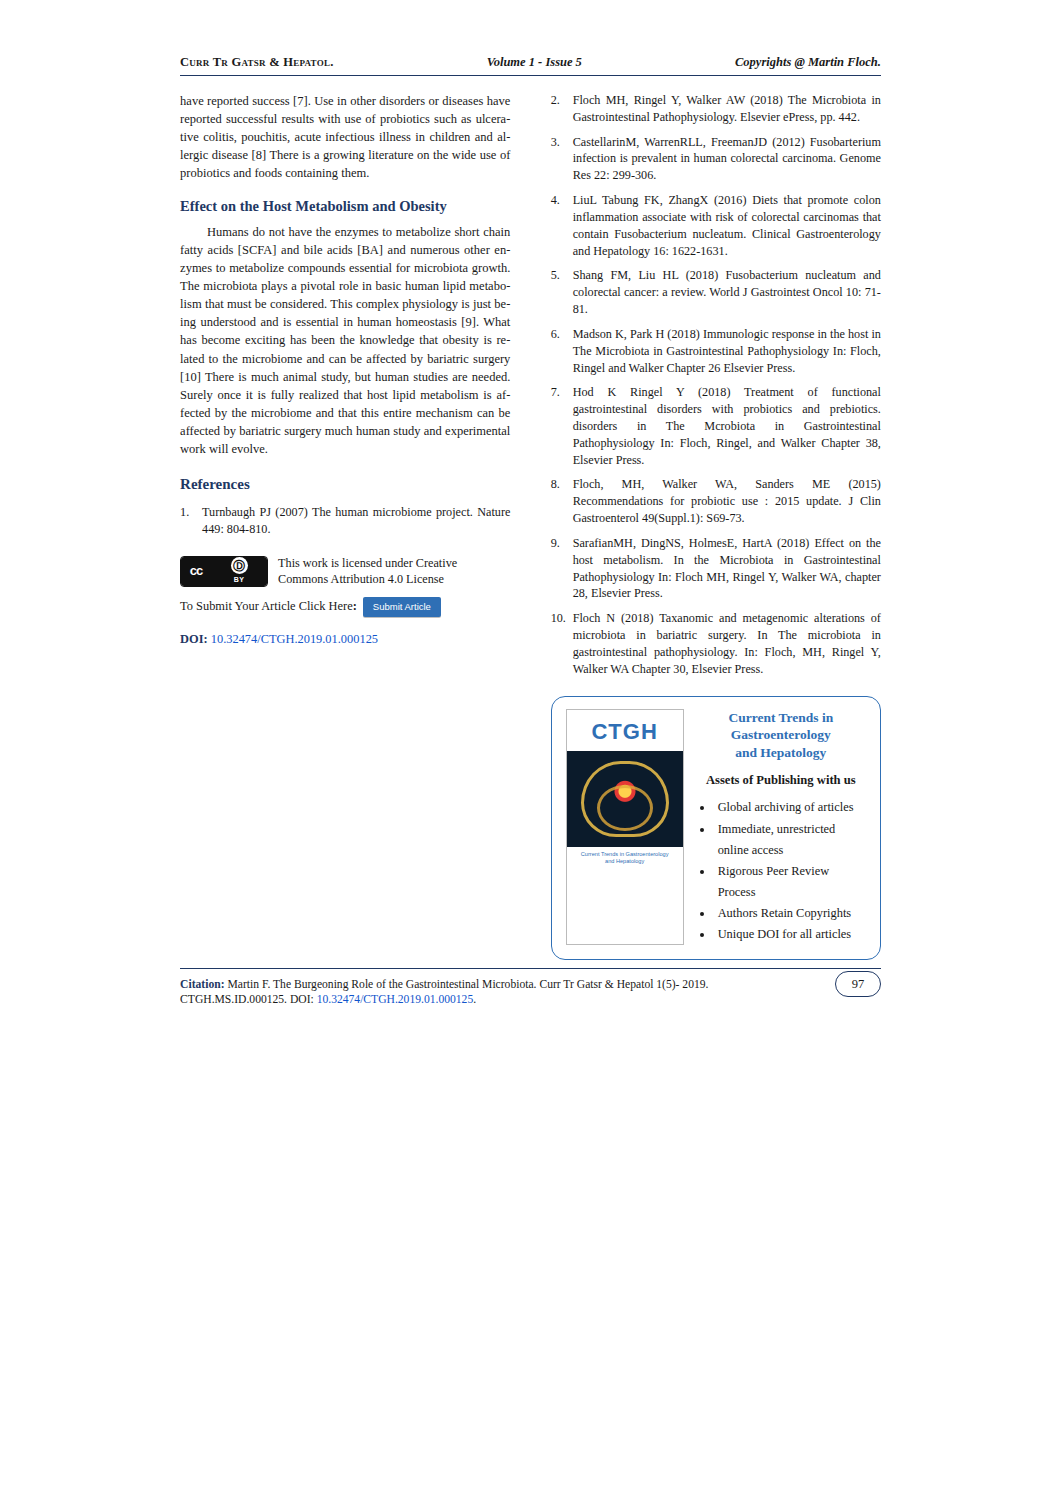Curr Tr Gatsr & Hepatol.
Volume 1 - Issue 5
Copyrights @ Martin Floch.
have reported success [7]. Use in other disorders or diseases have reported successful results with use of probiotics such as ulcerative colitis, pouchitis, acute infectious illness in children and allergic disease [8] There is a growing literature on the wide use of probiotics and foods containing them.
Effect on the Host Metabolism and Obesity
Humans do not have the enzymes to metabolize short chain fatty acids [SCFA] and bile acids [BA] and numerous other enzymes to metabolize compounds essential for microbiota growth. The microbiota plays a pivotal role in basic human lipid metabolism that must be considered. This complex physiology is just being understood and is essential in human homeostasis [9]. What has become exciting has been the knowledge that obesity is related to the microbiome and can be affected by bariatric surgery [10] There is much animal study, but human studies are needed. Surely once it is fully realized that host lipid metabolism is affected by the microbiome and that this entire mechanism can be affected by bariatric surgery much human study and experimental work will evolve.
References
Turnbaugh PJ (2007) The human microbiome project. Nature 449: 804-810.
cc
Ⓓ
BY
This work is licensed under Creative
Commons Attribution 4.0 License
To Submit Your Article Click Here: Submit Article
DOI: 10.32474/CTGH.2019.01.000125
Floch MH, Ringel Y, Walker AW (2018) The Microbiota in Gastrointestinal Pathophysiology. Elsevier ePress, pp. 442.
CastellarinM, WarrenRLL, FreemanJD (2012) Fusobarterium infection is prevalent in human colorectal carcinoma. Genome Res 22: 299-306.
LiuL Tabung FK, ZhangX (2016) Diets that promote colon inflammation associate with risk of colorectal carcinomas that contain Fusobacterium nucleatum. Clinical Gastroenterology and Hepatology 16: 1622-1631.
Shang FM, Liu HL (2018) Fusobacterium nucleatum and colorectal cancer: a review. World J Gastrointest Oncol 10: 71-81.
Madson K, Park H (2018) Immunologic response in the host in The Microbiota in Gastrointestinal Pathophysiology In: Floch, Ringel and Walker Chapter 26 Elsevier Press.
Hod K Ringel Y (2018) Treatment of functional gastrointestinal disorders with probiotics and prebiotics. disorders in The Mcrobiota in Gastrointestinal Pathophysiology In: Floch, Ringel, and Walker Chapter 38, Elsevier Press.
Floch, MH, Walker WA, Sanders ME (2015) Recommendations for probiotic use : 2015 update. J Clin Gastroenterol 49(Suppl.1): S69-73.
SarafianMH, DingNS, HolmesE, HartA (2018) Effect on the host metabolism. In the Microbiota in Gastrointestinal Pathophysiology In: Floch MH, Ringel Y, Walker WA, chapter 28, Elsevier Press.
Floch N (2018) Taxanomic and metagenomic alterations of microbiota in bariatric surgery. In The microbiota in gastrointestinal pathophysiology. In: Floch, MH, Ringel Y, Walker WA Chapter 30, Elsevier Press.
CTGH
Current Trends in Gastroenterology
and Hepatology
Current Trends in Gastroenterology
and Hepatology
Assets of Publishing with us
Global archiving of articles
Immediate, unrestricted online access
Rigorous Peer Review Process
Authors Retain Copyrights
Unique DOI for all articles
Citation: Martin F. The Burgeoning Role of the Gastrointestinal Microbiota. Curr Tr Gatsr & Hepatol 1(5)- 2019. CTGH.MS.ID.000125. DOI: 10.32474/CTGH.2019.01.000125.
97